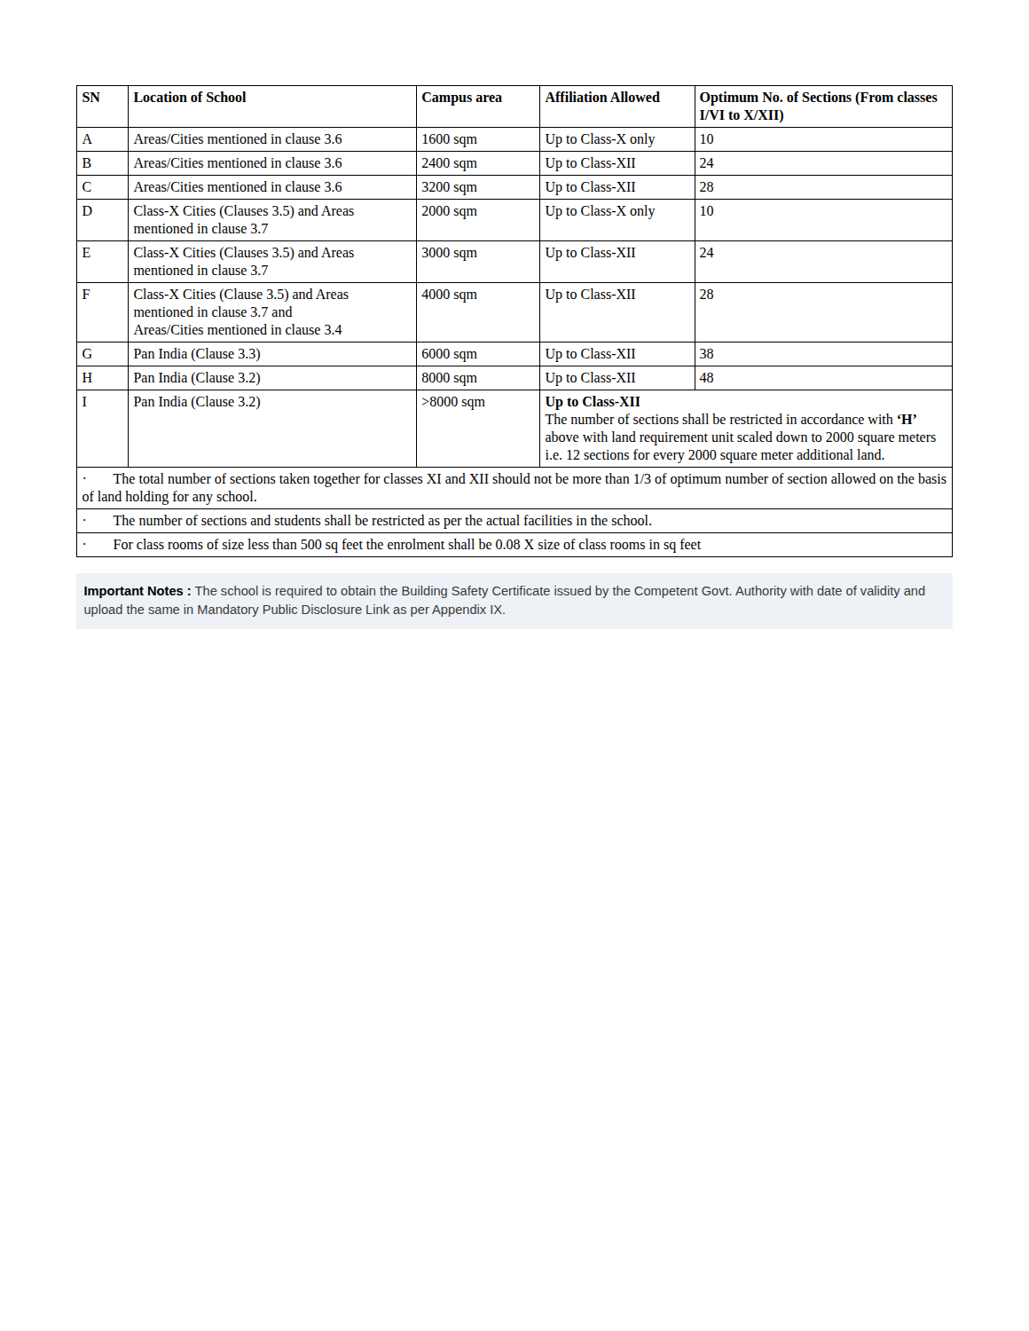| SN | Location of School | Campus area | Affiliation Allowed | Optimum No. of Sections (From classes I/VI to X/XII) |
| --- | --- | --- | --- | --- |
| A | Areas/Cities mentioned in clause 3.6 | 1600 sqm | Up to Class-X only | 10 |
| B | Areas/Cities mentioned in clause 3.6 | 2400 sqm | Up to Class-XII | 24 |
| C | Areas/Cities mentioned in clause 3.6 | 3200 sqm | Up to Class-XII | 28 |
| D | Class-X Cities (Clauses 3.5) and Areas mentioned in clause 3.7 | 2000 sqm | Up to Class-X only | 10 |
| E | Class-X Cities (Clauses 3.5) and Areas mentioned in clause 3.7 | 3000 sqm | Up to Class-XII | 24 |
| F | Class-X Cities (Clause 3.5) and Areas mentioned in clause 3.7 and Areas/Cities mentioned in clause 3.4 | 4000 sqm | Up to Class-XII | 28 |
| G | Pan India (Clause 3.3) | 6000 sqm | Up to Class-XII | 38 |
| H | Pan India (Clause 3.2) | 8000 sqm | Up to Class-XII | 48 |
| I | Pan India (Clause 3.2) | >8000 sqm | Up to Class-XII The number of sections shall be restricted in accordance with ‘H’ above with land requirement unit scaled down to 2000 square meters i.e. 12 sections for every 2000 square meter additional land. |
| · The total number of sections taken together for classes XI and XII should not be more than 1/3 of optimum number of section allowed on the basis of land holding for any school. |
| · The number of sections and students shall be restricted as per the actual facilities in the school. |
| · For class rooms of size less than 500 sq feet the enrolment shall be 0.08 X size of class rooms in sq feet |
Important Notes : The school is required to obtain the Building Safety Certificate issued by the Competent Govt. Authority with date of validity and upload the same in Mandatory Public Disclosure Link as per Appendix IX.